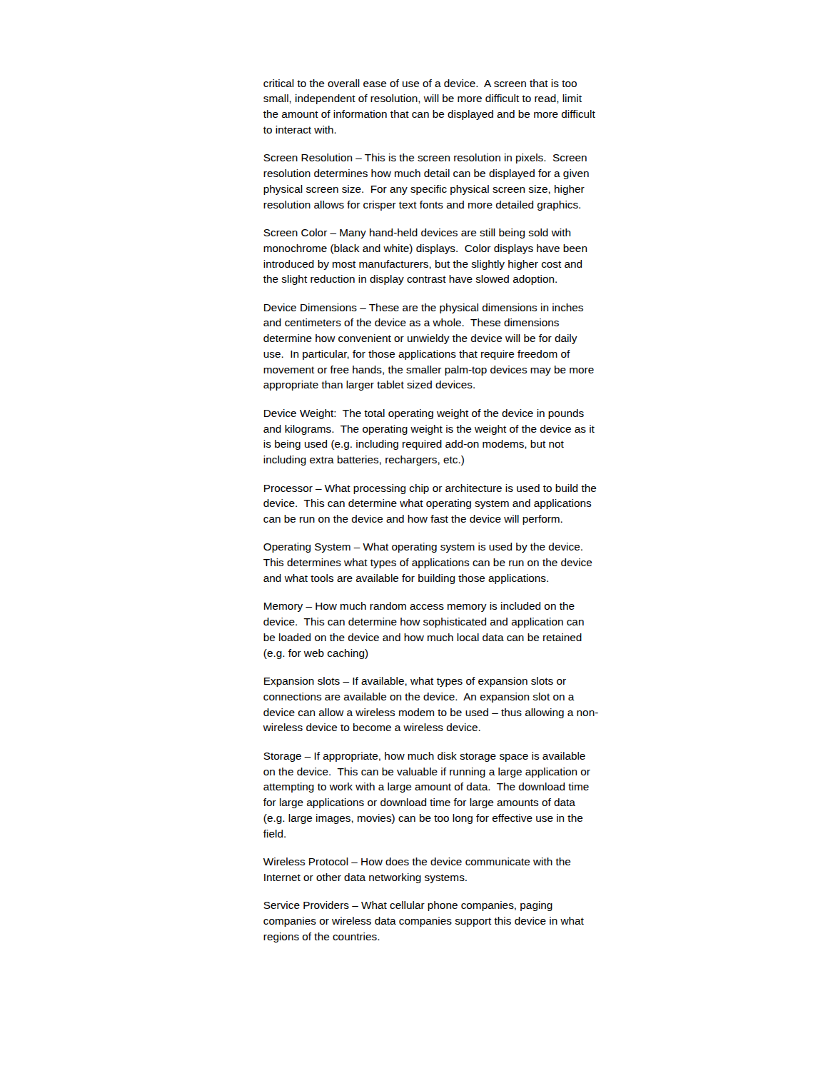critical to the overall ease of use of a device. A screen that is too small, independent of resolution, will be more difficult to read, limit the amount of information that can be displayed and be more difficult to interact with.
Screen Resolution – This is the screen resolution in pixels. Screen resolution determines how much detail can be displayed for a given physical screen size. For any specific physical screen size, higher resolution allows for crisper text fonts and more detailed graphics.
Screen Color – Many hand-held devices are still being sold with monochrome (black and white) displays. Color displays have been introduced by most manufacturers, but the slightly higher cost and the slight reduction in display contrast have slowed adoption.
Device Dimensions – These are the physical dimensions in inches and centimeters of the device as a whole. These dimensions determine how convenient or unwieldy the device will be for daily use. In particular, for those applications that require freedom of movement or free hands, the smaller palm-top devices may be more appropriate than larger tablet sized devices.
Device Weight: The total operating weight of the device in pounds and kilograms. The operating weight is the weight of the device as it is being used (e.g. including required add-on modems, but not including extra batteries, rechargers, etc.)
Processor – What processing chip or architecture is used to build the device. This can determine what operating system and applications can be run on the device and how fast the device will perform.
Operating System – What operating system is used by the device. This determines what types of applications can be run on the device and what tools are available for building those applications.
Memory – How much random access memory is included on the device. This can determine how sophisticated and application can be loaded on the device and how much local data can be retained (e.g. for web caching)
Expansion slots – If available, what types of expansion slots or connections are available on the device. An expansion slot on a device can allow a wireless modem to be used – thus allowing a non-wireless device to become a wireless device.
Storage – If appropriate, how much disk storage space is available on the device. This can be valuable if running a large application or attempting to work with a large amount of data. The download time for large applications or download time for large amounts of data (e.g. large images, movies) can be too long for effective use in the field.
Wireless Protocol – How does the device communicate with the Internet or other data networking systems.
Service Providers – What cellular phone companies, paging companies or wireless data companies support this device in what regions of the countries.